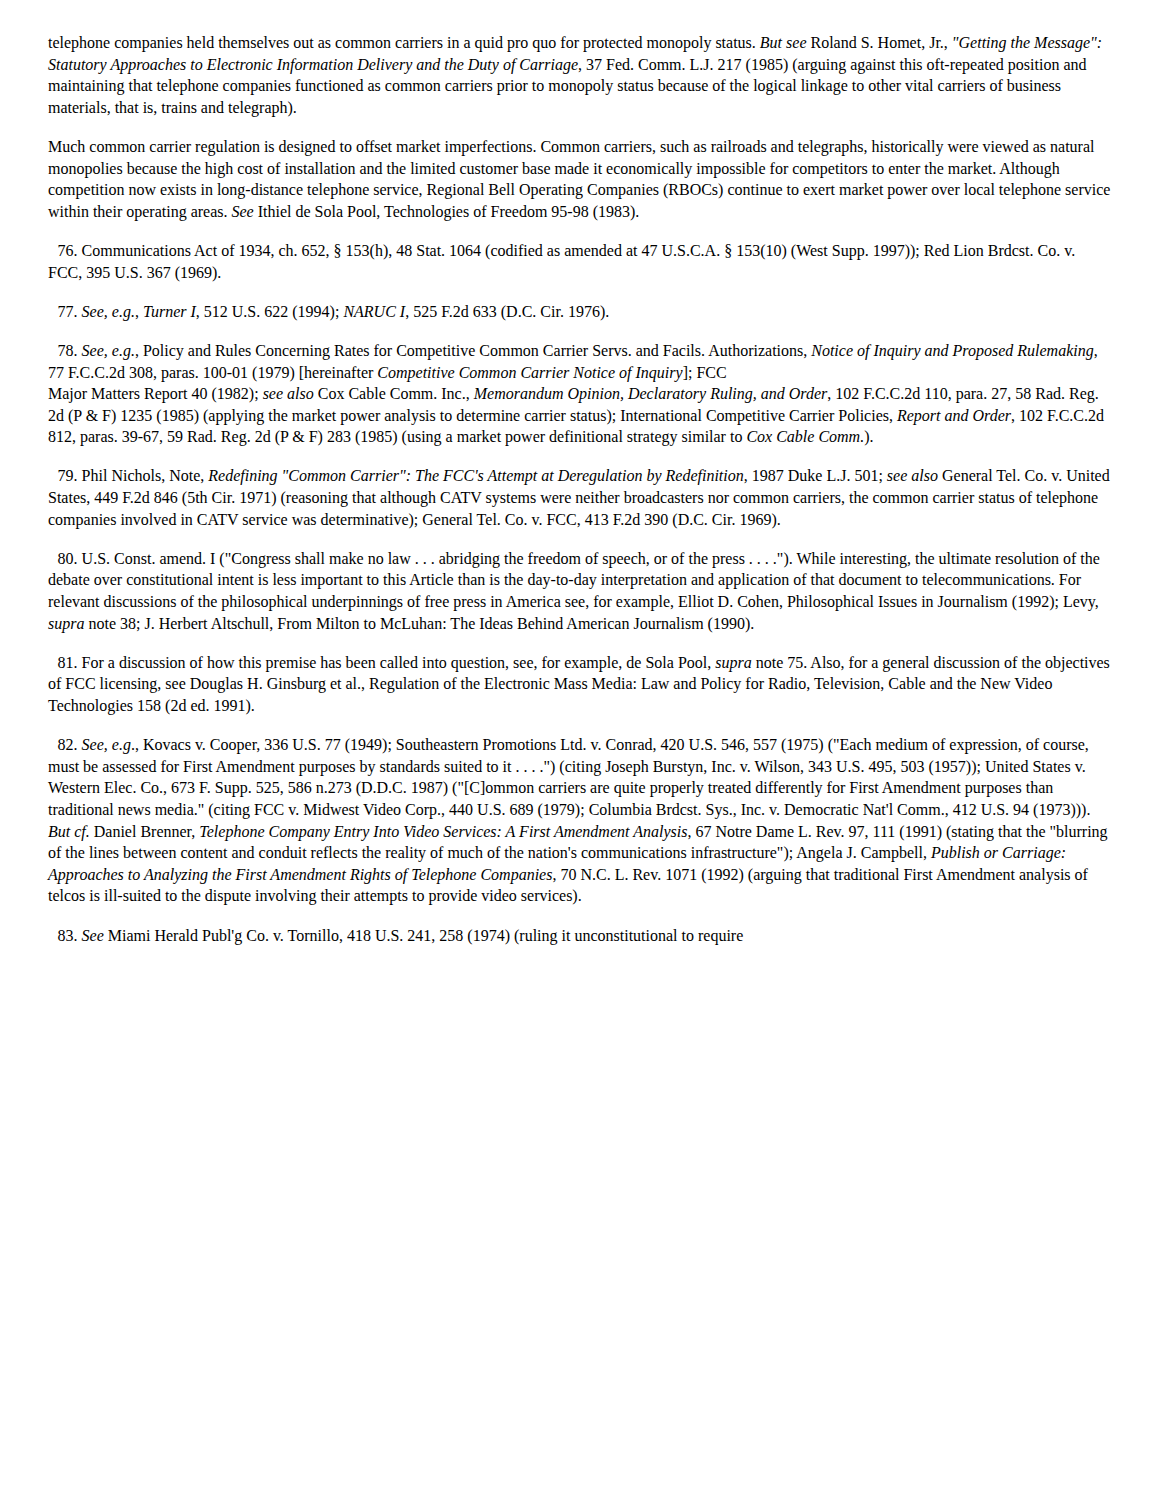telephone companies held themselves out as common carriers in a quid pro quo for protected monopoly status. But see Roland S. Homet, Jr., "Getting the Message": Statutory Approaches to Electronic Information Delivery and the Duty of Carriage, 37 Fed. Comm. L.J. 217 (1985) (arguing against this oft-repeated position and maintaining that telephone companies functioned as common carriers prior to monopoly status because of the logical linkage to other vital carriers of business materials, that is, trains and telegraph).
Much common carrier regulation is designed to offset market imperfections. Common carriers, such as railroads and telegraphs, historically were viewed as natural monopolies because the high cost of installation and the limited customer base made it economically impossible for competitors to enter the market. Although competition now exists in long-distance telephone service, Regional Bell Operating Companies (RBOCs) continue to exert market power over local telephone service within their operating areas. See Ithiel de Sola Pool, Technologies of Freedom 95-98 (1983).
76. Communications Act of 1934, ch. 652, § 153(h), 48 Stat. 1064 (codified as amended at 47 U.S.C.A. § 153(10) (West Supp. 1997)); Red Lion Brdcst. Co. v. FCC, 395 U.S. 367 (1969).
77. See, e.g., Turner I, 512 U.S. 622 (1994); NARUC I, 525 F.2d 633 (D.C. Cir. 1976).
78. See, e.g., Policy and Rules Concerning Rates for Competitive Common Carrier Servs. and Facils. Authorizations, Notice of Inquiry and Proposed Rulemaking, 77 F.C.C.2d 308, paras. 100-01 (1979) [hereinafter Competitive Common Carrier Notice of Inquiry]; FCC
Major Matters Report 40 (1982); see also Cox Cable Comm. Inc., Memorandum Opinion, Declaratory Ruling, and Order, 102 F.C.C.2d 110, para. 27, 58 Rad. Reg. 2d (P & F) 1235 (1985) (applying the market power analysis to determine carrier status); International Competitive Carrier Policies, Report and Order, 102 F.C.C.2d 812, paras. 39-67, 59 Rad. Reg. 2d (P & F) 283 (1985) (using a market power definitional strategy similar to Cox Cable Comm.).
79. Phil Nichols, Note, Redefining "Common Carrier": The FCC's Attempt at Deregulation by Redefinition, 1987 Duke L.J. 501; see also General Tel. Co. v. United States, 449 F.2d 846 (5th Cir. 1971) (reasoning that although CATV systems were neither broadcasters nor common carriers, the common carrier status of telephone companies involved in CATV service was determinative); General Tel. Co. v. FCC, 413 F.2d 390 (D.C. Cir. 1969).
80. U.S. Const. amend. I ("Congress shall make no law . . . abridging the freedom of speech, or of the press . . . ."). While interesting, the ultimate resolution of the debate over constitutional intent is less important to this Article than is the day-to-day interpretation and application of that document to telecommunications. For relevant discussions of the philosophical underpinnings of free press in America see, for example, Elliot D. Cohen, Philosophical Issues in Journalism (1992); Levy, supra note 38; J. Herbert Altschull, From Milton to McLuhan: The Ideas Behind American Journalism (1990).
81. For a discussion of how this premise has been called into question, see, for example, de Sola Pool, supra note 75. Also, for a general discussion of the objectives of FCC licensing, see Douglas H. Ginsburg et al., Regulation of the Electronic Mass Media: Law and Policy for Radio, Television, Cable and the New Video Technologies 158 (2d ed. 1991).
82. See, e.g., Kovacs v. Cooper, 336 U.S. 77 (1949); Southeastern Promotions Ltd. v. Conrad, 420 U.S. 546, 557 (1975) ("Each medium of expression, of course, must be assessed for First Amendment purposes by standards suited to it . . . .") (citing Joseph Burstyn, Inc. v. Wilson, 343 U.S. 495, 503 (1957)); United States v. Western Elec. Co., 673 F. Supp. 525, 586 n.273 (D.D.C. 1987) ("[C]ommon carriers are quite properly treated differently for First Amendment purposes than traditional news media." (citing FCC v. Midwest Video Corp., 440 U.S. 689 (1979); Columbia Brdcst. Sys., Inc. v. Democratic Nat'l Comm., 412 U.S. 94 (1973))). But cf. Daniel Brenner, Telephone Company Entry Into Video Services: A First Amendment Analysis, 67 Notre Dame L. Rev. 97, 111 (1991) (stating that the "blurring of the lines between content and conduit reflects the reality of much of the nation's communications infrastructure"); Angela J. Campbell, Publish or Carriage: Approaches to Analyzing the First Amendment Rights of Telephone Companies, 70 N.C. L. Rev. 1071 (1992) (arguing that traditional First Amendment analysis of telcos is ill-suited to the dispute involving their attempts to provide video services).
83. See Miami Herald Publ'g Co. v. Tornillo, 418 U.S. 241, 258 (1974) (ruling it unconstitutional to require